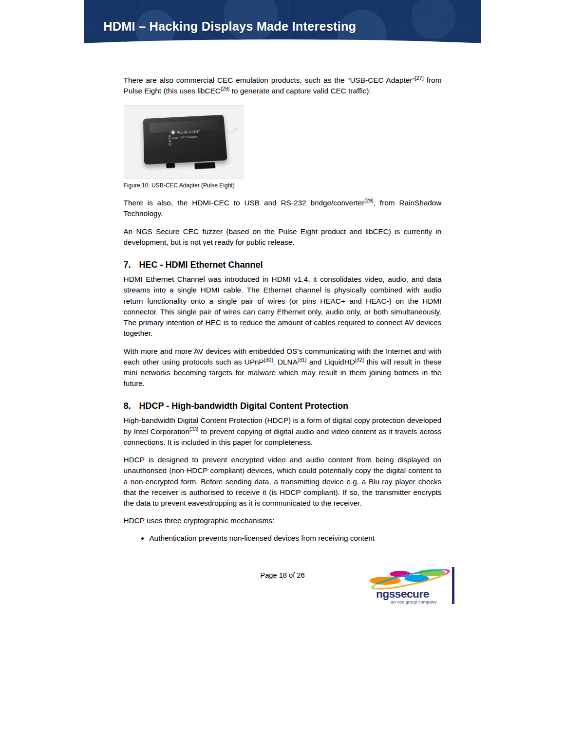HDMI – Hacking Displays Made Interesting
There are also commercial CEC emulation products, such as the “USB-CEC Adapter”[27] from Pulse Eight (this uses libCEC[28] to generate and capture valid CEC traffic):
PULSE-EIGHT
USB - CEC Adapter
DATA
OUT
IN
CE
Figure 10: USB-CEC Adapter (Pulse Eight)
There is also, the HDMI-CEC to USB and RS-232 bridge/converter[29], from RainShadow Technology.
An NGS Secure CEC fuzzer (based on the Pulse Eight product and libCEC) is currently in development, but is not yet ready for public release.
7. HEC - HDMI Ethernet Channel
HDMI Ethernet Channel was introduced in HDMI v1.4, it consolidates video, audio, and data streams into a single HDMI cable. The Ethernet channel is physically combined with audio return functionality onto a single pair of wires (or pins HEAC+ and HEAC-) on the HDMI connector. This single pair of wires can carry Ethernet only, audio only, or both simultaneously. The primary intention of HEC is to reduce the amount of cables required to connect AV devices together.
With more and more AV devices with embedded OS’s communicating with the Internet and with each other using protocols such as UPnP[30], DLNA[31] and LiquidHD[32] this will result in these mini networks becoming targets for malware which may result in them joining botnets in the future.
8. HDCP - High-bandwidth Digital Content Protection
High-bandwidth Digital Content Protection (HDCP) is a form of digital copy protection developed by Intel Corporation[33] to prevent copying of digital audio and video content as it travels across connections. It is included in this paper for completeness.
HDCP is designed to prevent encrypted video and audio content from being displayed on unauthorised (non-HDCP compliant) devices, which could potentially copy the digital content to a non-encrypted form. Before sending data, a transmitting device e.g. a Blu-ray player checks that the receiver is authorised to receive it (is HDCP compliant). If so, the transmitter encrypts the data to prevent eavesdropping as it is communicated to the receiver.
HDCP uses three cryptographic mechanisms:
Authentication prevents non-licensed devices from receiving content
Page 18 of 26
ngssecure
an ncc group company